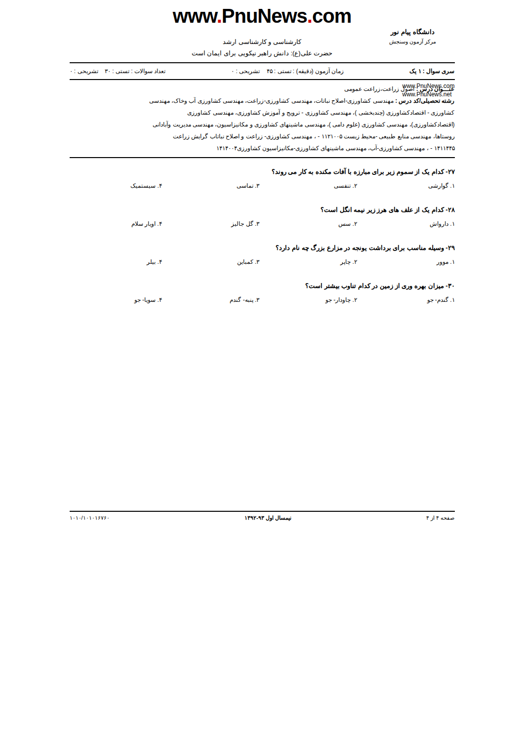www. PnuNews. com
دانشگاه پیام نور
مرکز آزمون وسنجش
کارشناسی و کارشناسی ارشد
حضرت علی(ع): دانش راهبر نیکویی برای ایمان است
سری سوال : ۱ یک
زمان آزمون (دقیقه) : تستی : ۴۵ تشریحی : ۰
تعداد سوالات : تستی : ۳۰ تشریحی : ۰
www.PnuNews.com
www.PnuNews.net
عنـــوان درس : اصول زراعت،زراعت عمومی
رشته تحصیلی/کد درس : مهندسی کشاورزی-اصلاح نباتات، مهندسی کشاورزی-زراعت، مهندسی کشاورزی آب وخاک، مهندسی
کشاورزی - اقتصادکشاورزی (چندبخشی )، مهندسی کشاورزی - ترویج و آموزش کشاورزی، مهندسی کشاورزی
(اقتصادکشاورزی)، مهندسی کشاورزی (علوم دامی )، مهندسی ماشینهای کشاورزی و مکانیزاسیون، مهندسی مدیریت وآبادانی
روستاها، مهندسی منابع طبیعی -محیط زیست ۱۱۲۱۰۰۵ - ، مهندسی کشاورزی- زراعت و اصلاح نباتاب گرایش زراعت
۱۴۱۱۴۴۵ - ، مهندسی کشاورزی-آب، مهندسی ماشینهای کشاورزی-مکانیزاسیون کشاورزی۱۴۱۴۰۰۴
۲۷- کدام یک از سموم زیر برای مبارزه با آفات مکنده به کار می روند؟
۱. گوارشی
۲. تنفسی
۳. تماسی
۴. سیستمیک
۲۸- کدام یک از علف های هرز زیر نیمه انگل است؟
۱. دارواش
۲. سس
۳. گل جالیز
۴. اویار سلام
۲۹- وسیله مناسب برای برداشت یونجه در مزارع بزرگ چه نام دارد؟
۱. موور
۲. چاپر
۳. کمباین
۴. بیلر
۳۰- میزان بهره وری از زمین در کدام تناوب بیشتر است؟
۱. گندم- جو
۲. چاودار- جو
۳. پنبه- گندم
۴. سویا- جو
۱۰۱۰/۱۰۱۰۱۶۷۶۰
نیمسال اول ۹۳-۱۳۹۲
صفحه ۴ از ۴